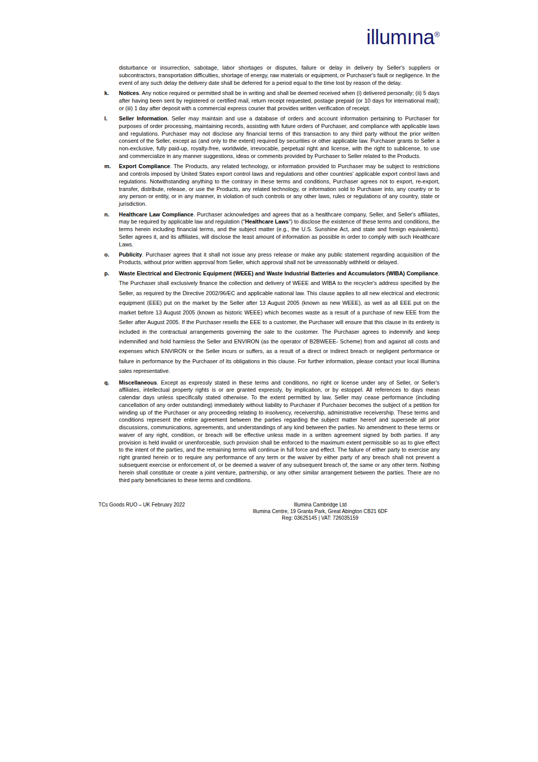illumına®
disturbance or insurrection, sabotage, labor shortages or disputes, failure or delay in delivery by Seller's suppliers or subcontractors, transportation difficulties, shortage of energy, raw materials or equipment, or Purchaser's fault or negligence. In the event of any such delay the delivery date shall be deferred for a period equal to the time lost by reason of the delay.
k. Notices. Any notice required or permitted shall be in writing and shall be deemed received when (i) delivered personally; (ii) 5 days after having been sent by registered or certified mail, return receipt requested, postage prepaid (or 10 days for international mail); or (iii) 1 day after deposit with a commercial express courier that provides written verification of receipt.
l. Seller Information. Seller may maintain and use a database of orders and account information pertaining to Purchaser for purposes of order processing, maintaining records, assisting with future orders of Purchaser, and compliance with applicable laws and regulations. Purchaser may not disclose any financial terms of this transaction to any third party without the prior written consent of the Seller, except as (and only to the extent) required by securities or other applicable law. Purchaser grants to Seller a non-exclusive, fully paid-up, royalty-free, worldwide, irrevocable, perpetual right and license, with the right to sublicense, to use and commercialize in any manner suggestions, ideas or comments provided by Purchaser to Seller related to the Products.
m. Export Compliance. The Products, any related technology, or information provided to Purchaser may be subject to restrictions and controls imposed by United States export control laws and regulations and other countries' applicable export control laws and regulations. Notwithstanding anything to the contrary in these terms and conditions, Purchaser agrees not to export, re-export, transfer, distribute, release, or use the Products, any related technology, or information sold to Purchaser into, any country or to any person or entity, or in any manner, in violation of such controls or any other laws, rules or regulations of any country, state or jurisdiction.
n. Healthcare Law Compliance. Purchaser acknowledges and agrees that as a healthcare company, Seller, and Seller's affiliates, may be required by applicable law and regulation ("Healthcare Laws") to disclose the existence of these terms and conditions, the terms herein including financial terms, and the subject matter (e.g., the U.S. Sunshine Act, and state and foreign equivalents). Seller agrees it, and its affiliates, will disclose the least amount of information as possible in order to comply with such Healthcare Laws.
o. Publicity. Purchaser agrees that it shall not issue any press release or make any public statement regarding acquisition of the Products, without prior written approval from Seller, which approval shall not be unreasonably withheld or delayed.
p. Waste Electrical and Electronic Equipment (WEEE) and Waste Industrial Batteries and Accumulators (WIBA) Compliance. The Purchaser shall exclusively finance the collection and delivery of WEEE and WIBA to the recycler's address specified by the Seller, as required by the Directive 2002/96/EC and applicable national law. This clause applies to all new electrical and electronic equipment (EEE) put on the market by the Seller after 13 August 2005 (known as new WEEE), as well as all EEE put on the market before 13 August 2005 (known as historic WEEE) which becomes waste as a result of a purchase of new EEE from the Seller after August 2005. If the Purchaser resells the EEE to a customer, the Purchaser will ensure that this clause in its entirety is included in the contractual arrangements governing the sale to the customer. The Purchaser agrees to indemnify and keep indemnified and hold harmless the Seller and ENVIRON (as the operator of B2BWEEE- Scheme) from and against all costs and expenses which ENVIRON or the Seller incurs or suffers, as a result of a direct or indirect breach or negligent performance or failure in performance by the Purchaser of its obligations in this clause. For further information, please contact your local Illumina sales representative.
q. Miscellaneous. Except as expressly stated in these terms and conditions, no right or license under any of Seller, or Seller's affiliates, intellectual property rights is or are granted expressly, by implication, or by estoppel. All references to days mean calendar days unless specifically stated otherwise. To the extent permitted by law, Seller may cease performance (including cancellation of any order outstanding) immediately without liability to Purchaser if Purchaser becomes the subject of a petition for winding up of the Purchaser or any proceeding relating to insolvency, receivership, administrative receivership. These terms and conditions represent the entire agreement between the parties regarding the subject matter hereof and supersede all prior discussions, communications, agreements, and understandings of any kind between the parties. No amendment to these terms or waiver of any right, condition, or breach will be effective unless made in a written agreement signed by both parties. If any provision is held invalid or unenforceable, such provision shall be enforced to the maximum extent permissible so as to give effect to the intent of the parties, and the remaining terms will continue in full force and effect. The failure of either party to exercise any right granted herein or to require any performance of any term or the waiver by either party of any breach shall not prevent a subsequent exercise or enforcement of, or be deemed a waiver of any subsequent breach of, the same or any other term. Nothing herein shall constitute or create a joint venture, partnership, or any other similar arrangement between the parties. There are no third party beneficiaries to these terms and conditions.
TCs Goods RUO – UK February 2022
Illumina Cambridge Ltd
Illumina Centre, 19 Granta Park, Great Abington CB21 6DF
Reg: 03625145 | VAT: 726035159